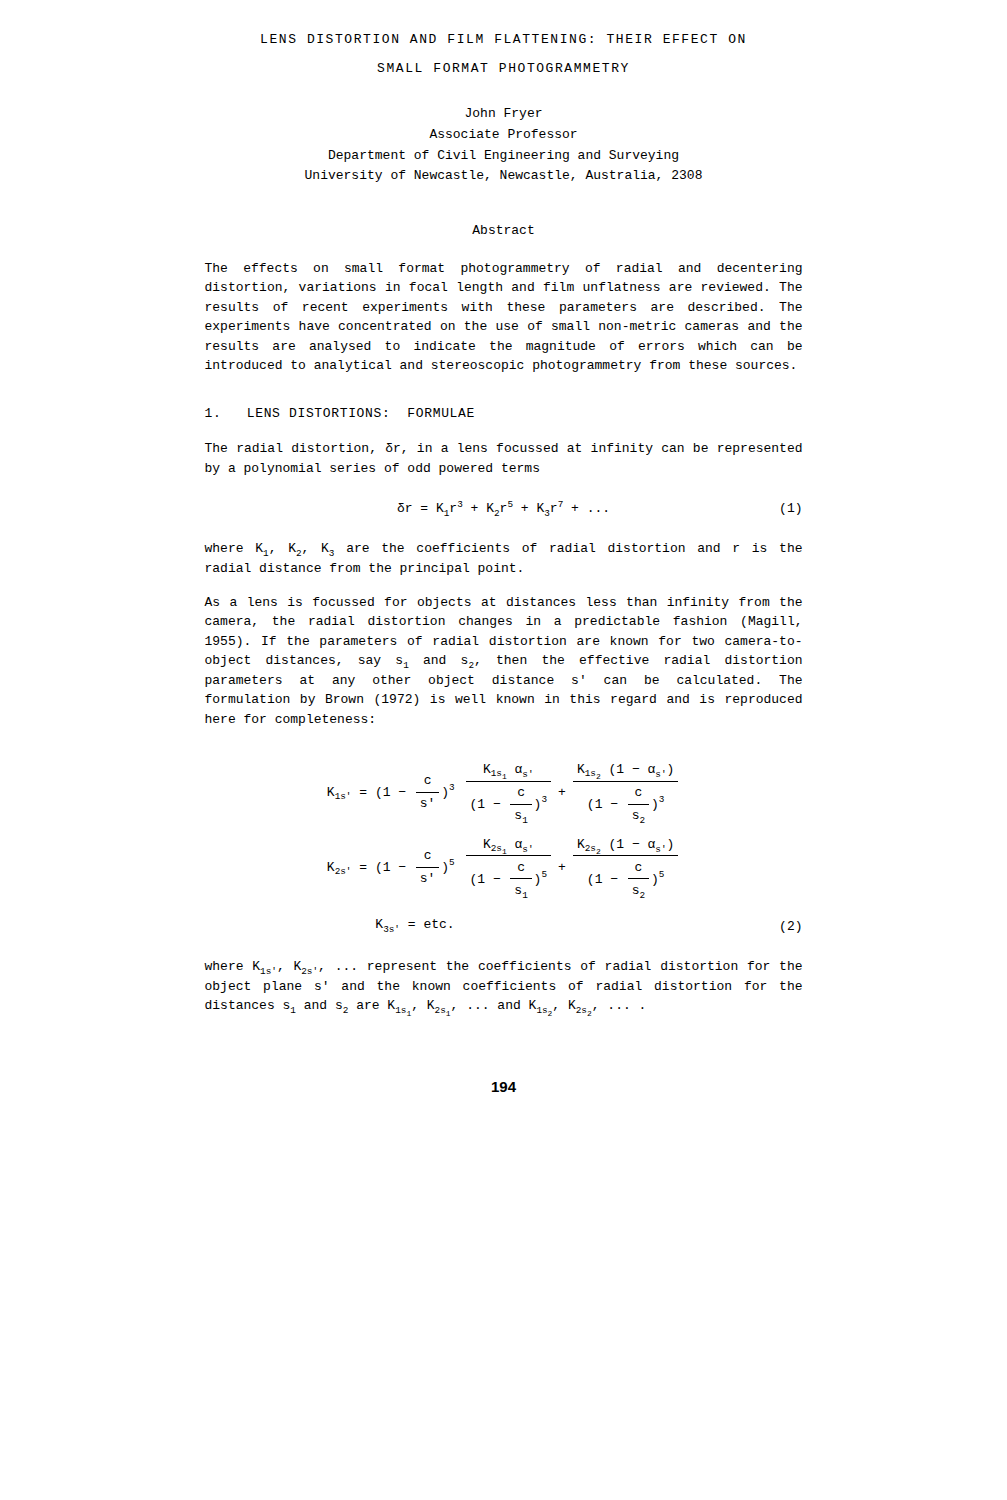LENS DISTORTION AND FILM FLATTENING: THEIR EFFECT ON
SMALL FORMAT PHOTOGRAMMETRY
John Fryer
Associate Professor
Department of Civil Engineering and Surveying
University of Newcastle, Newcastle, Australia, 2308
Abstract
The effects on small format photogrammetry of radial and decentering distortion, variations in focal length and film unflatness are reviewed. The results of recent experiments with these parameters are described. The experiments have concentrated on the use of small non-metric cameras and the results are analysed to indicate the magnitude of errors which can be introduced to analytical and stereoscopic photogrammetry from these sources.
1. LENS DISTORTIONS: FORMULAE
The radial distortion, δr, in a lens focussed at infinity can be represented by a polynomial series of odd powered terms
δr = K1r3 + K2r5 + K3r7 + ... (1)
where K1, K2, K3 are the coefficients of radial distortion and r is the radial distance from the principal point.
As a lens is focussed for objects at distances less than infinity from the camera, the radial distortion changes in a predictable fashion (Magill, 1955). If the parameters of radial distortion are known for two camera-to-object distances, say s1 and s2, then the effective radial distortion parameters at any other object distance s′ can be calculated. The formulation by Brown (1972) is well known in this regard and is reproduced here for completeness:
| K 1s′ = (1 − c s′ ) 3 | K 1s 1 α s′ (1 − c s 1 ) 3 | + | K 1s 2 (1 − α s′ ) (1 − c s 2 ) 3 |
| K 2s′ = (1 − c s′ ) 5 | K 2s 1 α s′ (1 − c s 1 ) 5 | + | K 2s 2 (1 − α s′ ) (1 − c s 2 ) 5 |
| K 3s′ = etc. | | | |
(2)
where K1s′, K2s′, ... represent the coefficients of radial distortion for the object plane s′ and the known coefficients of radial distortion for the distances s1 and s2 are K1s1, K2s1, ... and K1s2, K2s2, ... .
194